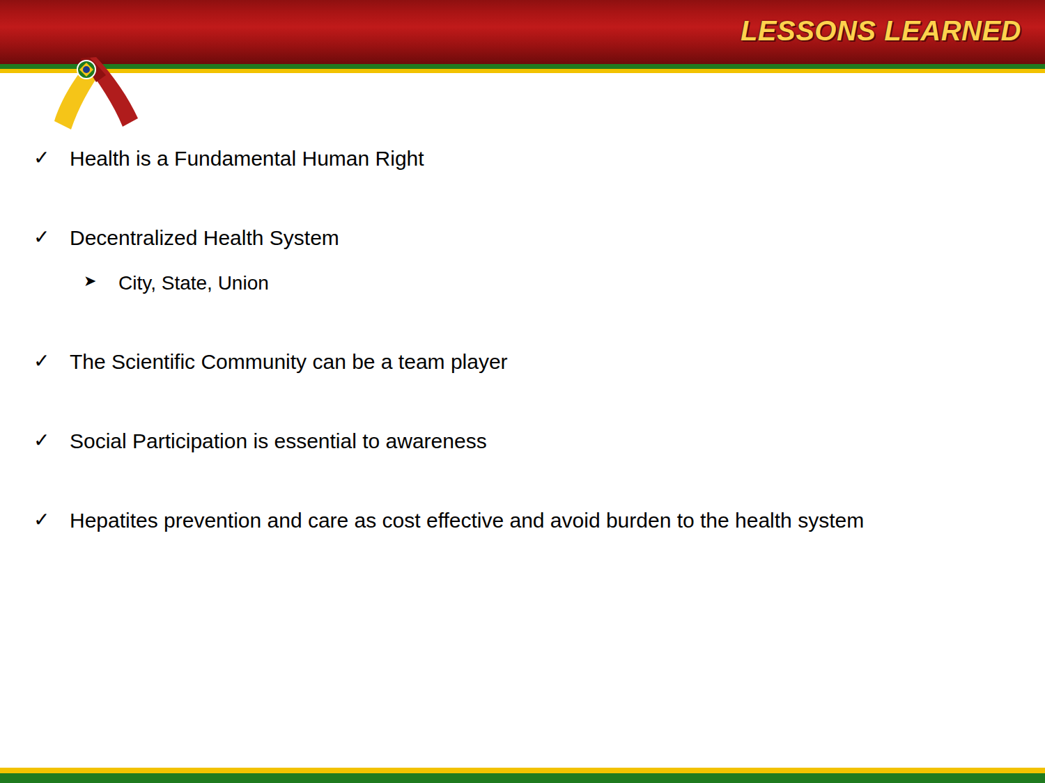LESSONS LEARNED
Health is a Fundamental Human Right
Decentralized Health System
City, State, Union
The Scientific Community can be a team player
Social Participation is essential to awareness
Hepatites prevention and care as cost effective and avoid burden to the health system